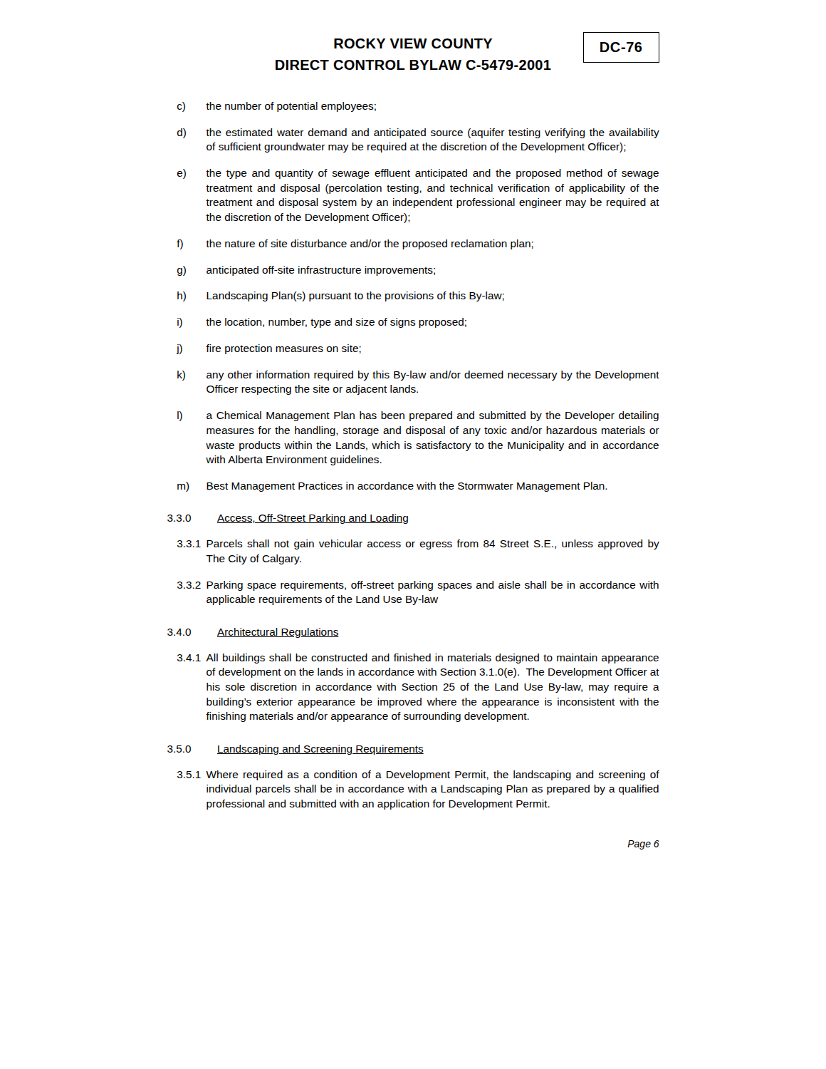DC-76
ROCKY VIEW COUNTY
DIRECT CONTROL BYLAW C-5479-2001
c) the number of potential employees;
d) the estimated water demand and anticipated source (aquifer testing verifying the availability of sufficient groundwater may be required at the discretion of the Development Officer);
e) the type and quantity of sewage effluent anticipated and the proposed method of sewage treatment and disposal (percolation testing, and technical verification of applicability of the treatment and disposal system by an independent professional engineer may be required at the discretion of the Development Officer);
f) the nature of site disturbance and/or the proposed reclamation plan;
g) anticipated off-site infrastructure improvements;
h) Landscaping Plan(s) pursuant to the provisions of this By-law;
i) the location, number, type and size of signs proposed;
j) fire protection measures on site;
k) any other information required by this By-law and/or deemed necessary by the Development Officer respecting the site or adjacent lands.
l) a Chemical Management Plan has been prepared and submitted by the Developer detailing measures for the handling, storage and disposal of any toxic and/or hazardous materials or waste products within the Lands, which is satisfactory to the Municipality and in accordance with Alberta Environment guidelines.
m) Best Management Practices in accordance with the Stormwater Management Plan.
3.3.0 Access, Off-Street Parking and Loading
3.3.1 Parcels shall not gain vehicular access or egress from 84 Street S.E., unless approved by The City of Calgary.
3.3.2 Parking space requirements, off-street parking spaces and aisle shall be in accordance with applicable requirements of the Land Use By-law
3.4.0 Architectural Regulations
3.4.1 All buildings shall be constructed and finished in materials designed to maintain appearance of development on the lands in accordance with Section 3.1.0(e). The Development Officer at his sole discretion in accordance with Section 25 of the Land Use By-law, may require a building’s exterior appearance be improved where the appearance is inconsistent with the finishing materials and/or appearance of surrounding development.
3.5.0 Landscaping and Screening Requirements
3.5.1 Where required as a condition of a Development Permit, the landscaping and screening of individual parcels shall be in accordance with a Landscaping Plan as prepared by a qualified professional and submitted with an application for Development Permit.
Page 6